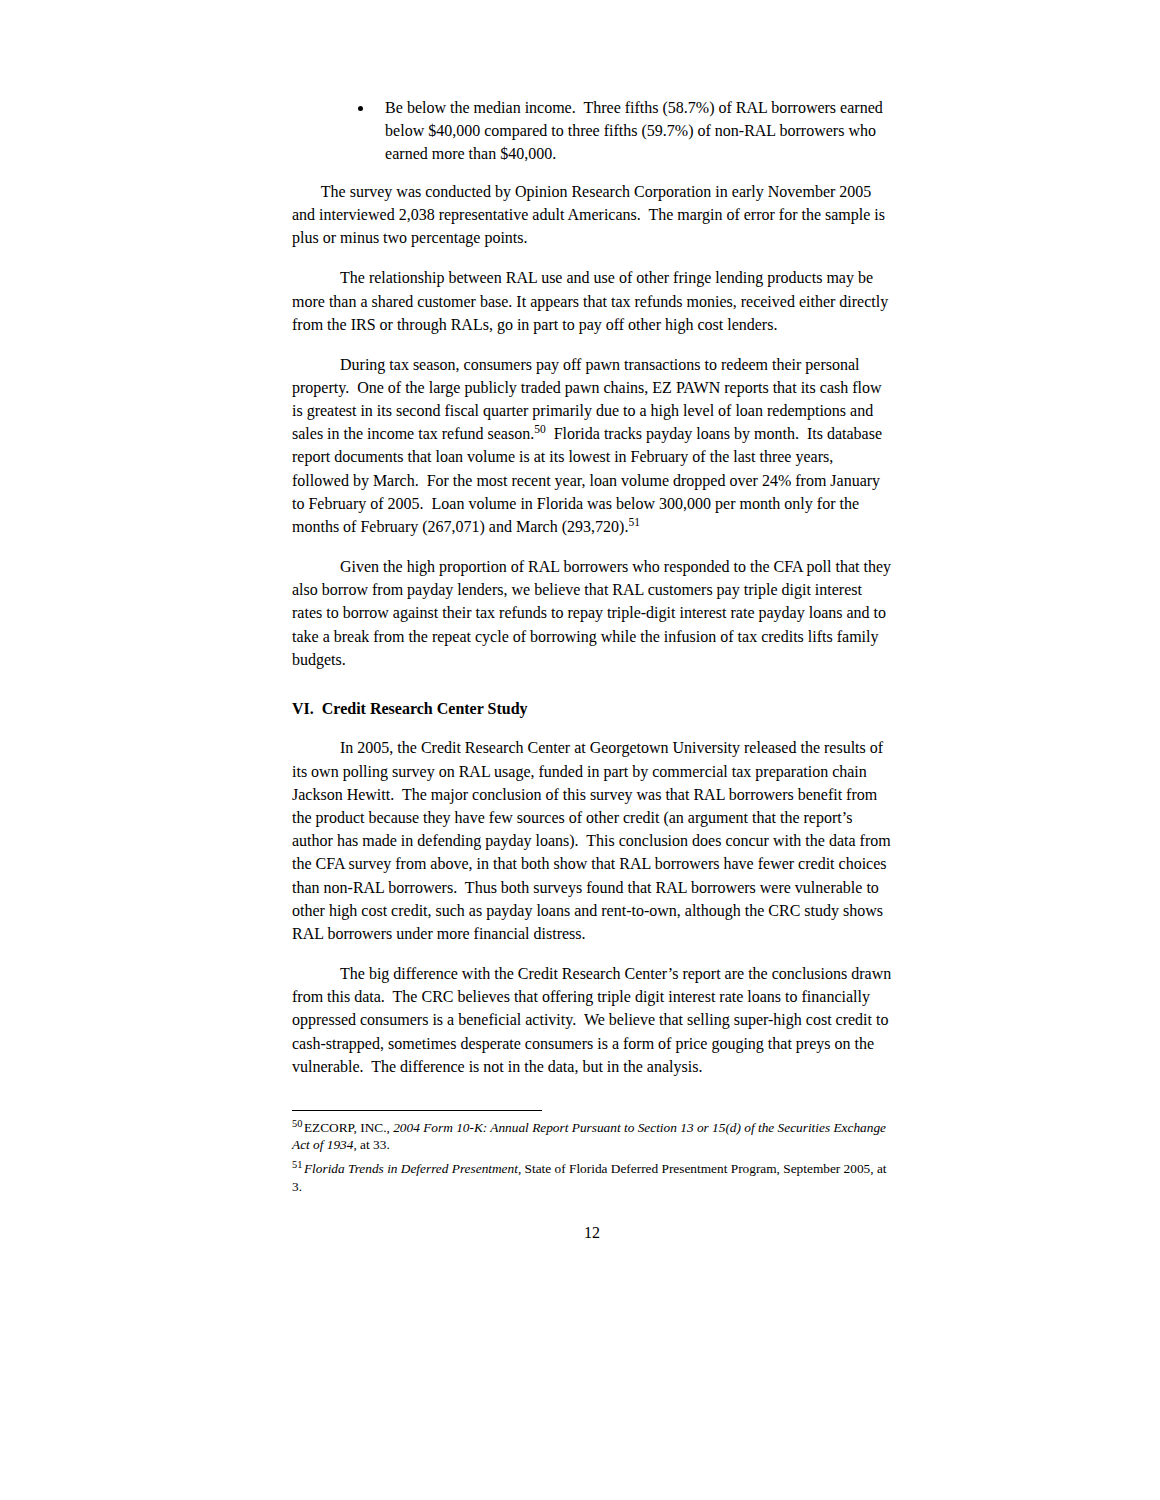Be below the median income. Three fifths (58.7%) of RAL borrowers earned below $40,000 compared to three fifths (59.7%) of non-RAL borrowers who earned more than $40,000.
The survey was conducted by Opinion Research Corporation in early November 2005 and interviewed 2,038 representative adult Americans. The margin of error for the sample is plus or minus two percentage points.
The relationship between RAL use and use of other fringe lending products may be more than a shared customer base. It appears that tax refunds monies, received either directly from the IRS or through RALs, go in part to pay off other high cost lenders.
During tax season, consumers pay off pawn transactions to redeem their personal property. One of the large publicly traded pawn chains, EZ PAWN reports that its cash flow is greatest in its second fiscal quarter primarily due to a high level of loan redemptions and sales in the income tax refund season.50 Florida tracks payday loans by month. Its database report documents that loan volume is at its lowest in February of the last three years, followed by March. For the most recent year, loan volume dropped over 24% from January to February of 2005. Loan volume in Florida was below 300,000 per month only for the months of February (267,071) and March (293,720).51
Given the high proportion of RAL borrowers who responded to the CFA poll that they also borrow from payday lenders, we believe that RAL customers pay triple digit interest rates to borrow against their tax refunds to repay triple-digit interest rate payday loans and to take a break from the repeat cycle of borrowing while the infusion of tax credits lifts family budgets.
VI. Credit Research Center Study
In 2005, the Credit Research Center at Georgetown University released the results of its own polling survey on RAL usage, funded in part by commercial tax preparation chain Jackson Hewitt. The major conclusion of this survey was that RAL borrowers benefit from the product because they have few sources of other credit (an argument that the report’s author has made in defending payday loans). This conclusion does concur with the data from the CFA survey from above, in that both show that RAL borrowers have fewer credit choices than non-RAL borrowers. Thus both surveys found that RAL borrowers were vulnerable to other high cost credit, such as payday loans and rent-to-own, although the CRC study shows RAL borrowers under more financial distress.
The big difference with the Credit Research Center’s report are the conclusions drawn from this data. The CRC believes that offering triple digit interest rate loans to financially oppressed consumers is a beneficial activity. We believe that selling super-high cost credit to cash-strapped, sometimes desperate consumers is a form of price gouging that preys on the vulnerable. The difference is not in the data, but in the analysis.
50 EZCORP, INC., 2004 Form 10-K: Annual Report Pursuant to Section 13 or 15(d) of the Securities Exchange Act of 1934, at 33.
51 Florida Trends in Deferred Presentment, State of Florida Deferred Presentment Program, September 2005, at 3.
12